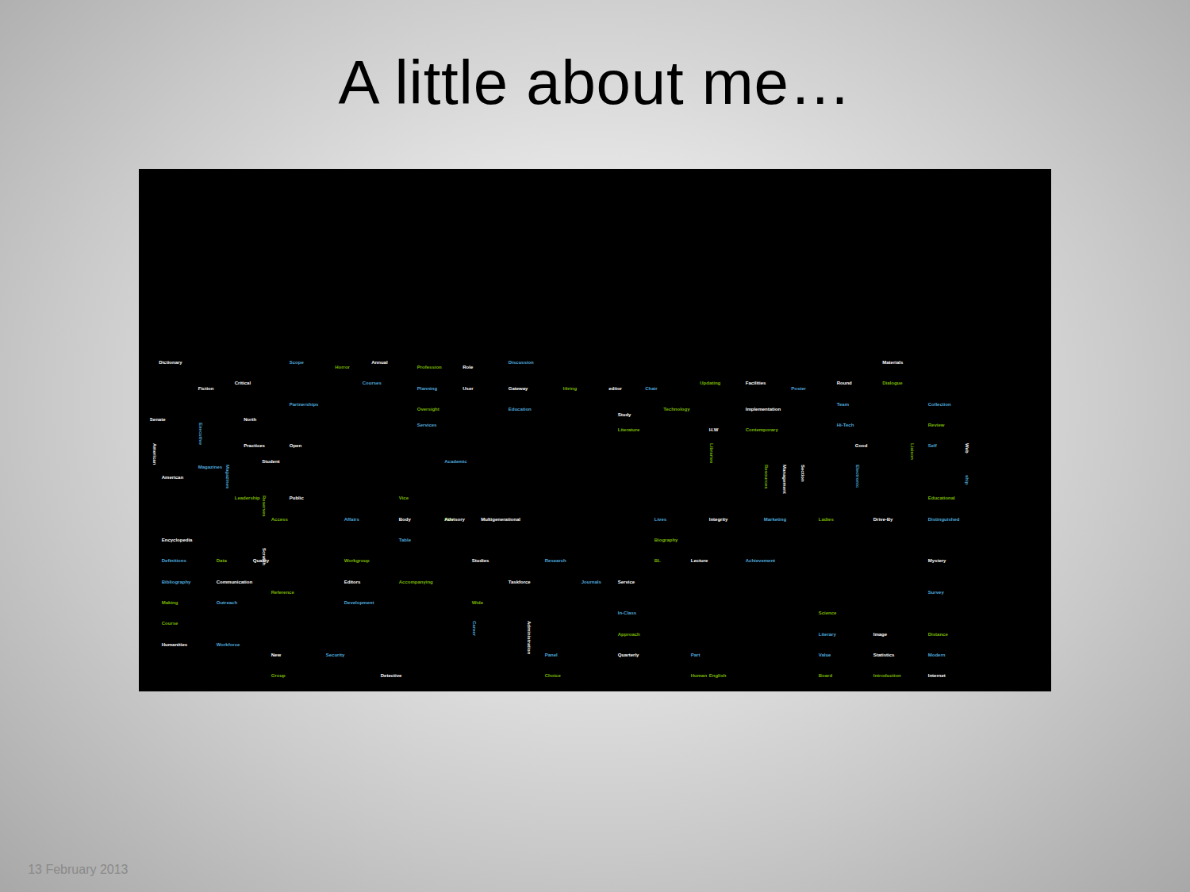A little about me…
Dictionary Senate North Practices Critical Fiction Scope Horror Annual Courses Profession Role Planning User Oversight Partnerships Open Discussion Gateway Hiring editor Chair Updating Facilities Poster Round Dialogue Team Materials Collection Review Education Study Technology Implementation Hi-Tech Contemporary Good Self Student Services Literature H.W Magazines American Leadership Public Affairs Vice Body Table Hire Multigenerational Academic Access Advisory Lives Biography Integrity Marketing Ladies Drive-By Distinguished Educational Encyclopedia Definitions Data Quality Bibliography Making Communication Outreach Course Humanities Workforce Workgroup Studies Research BL Lecture Achievement Reference Editors Development Accompanying Taskforce Journals Wide Service In-Class Approach Quarterly Part Human New Security Group Detective Journal Training Graduate Editor Writers Reviewer Upper-Level Choice Language Panel Wilson Personnel Mini-Instruction World Series Channels English Undergraduate Faculty Fantasy Opening Value Board Statistics Modern Introduction Internet Search Model Tailored Relations Distance Image Literary University Science Survey Mystery American Magazines Reserves Scratch Executive Libraries Management Electronic Liaison Web ship Resources Section Administration Career
13 February 2013